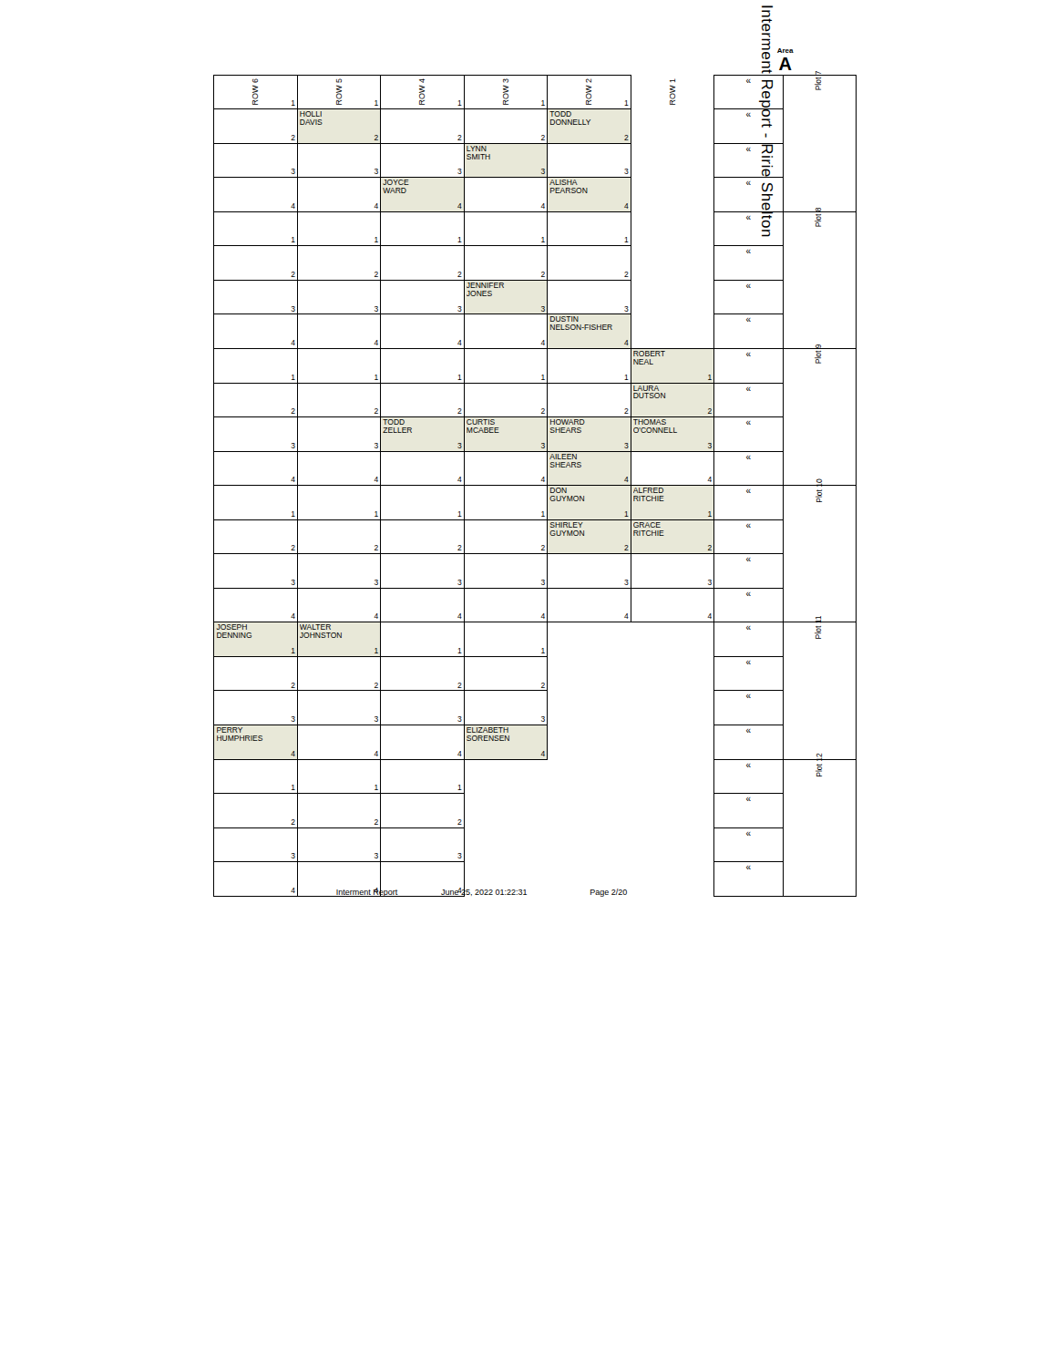Interment Report - Ririe Shelton
| ROW 6 | ROW 5 | ROW 4 | ROW 3 | ROW 2 | ROW 1 | Area A |
| --- | --- | --- | --- | --- | --- | --- |
| 1 | 1 | 1 | 1 | 1 | | « | Plot 7 |
| 2 | HOLLI DAVIS 2 | 2 | 2 | TODD DONNELLY 2 | | « |
| 3 | 3 | 3 | LYNN SMITH 3 | 3 | | « |
| 4 | 4 | JOYCE WARD 4 | 4 | ALISHA PEARSON 4 | | « |
| 1 | 1 | 1 | 1 | 1 | | « | Plot 8 |
| 2 | 2 | 2 | 2 | 2 | | « |
| 3 | 3 | 3 | JENNIFER JONES 3 | 3 | | « |
| 4 | 4 | 4 | 4 | DUSTIN NELSON-FISHER 4 | | « |
| 1 | 1 | 1 | 1 | 1 | ROBERT NEAL 1 | « | Plot 9 |
| 2 | 2 | 2 | 2 | 2 | LAURA DUTSON 2 | « |
| 3 | 3 | TODD ZELLER 3 | CURTIS MCABEE 3 | HOWARD SHEARS 3 | THOMAS O'CONNELL 3 | « |
| 4 | 4 | 4 | 4 | AILEEN SHEARS 4 | 4 | « |
| 1 | 1 | 1 | 1 | DON GUYMON 1 | ALFRED RITCHIE 1 | « | Plot 10 |
| 2 | 2 | 2 | 2 | SHIRLEY GUYMON 2 | GRACE RITCHIE 2 | « |
| 3 | 3 | 3 | 3 | 3 | 3 | « |
| 4 | 4 | 4 | 4 | 4 | 4 | « |
| JOSEPH DENNING 1 | WALTER JOHNSTON 1 | 1 | 1 | | | « | Plot 11 |
| 2 | 2 | 2 | 2 | | | « |
| 3 | 3 | 3 | 3 | | | « |
| PERRY HUMPHRIES 4 | 4 | 4 | ELIZABETH SORENSEN 4 | | | « |
| 1 | 1 | 1 | | | | « | Plot 12 |
| 2 | 2 | 2 | | | | « |
| 3 | 3 | 3 | | | | « |
| 4 | 4 | 4 | | | | « |
Interment Report June 25, 2022 01:22:31 Page 2/20